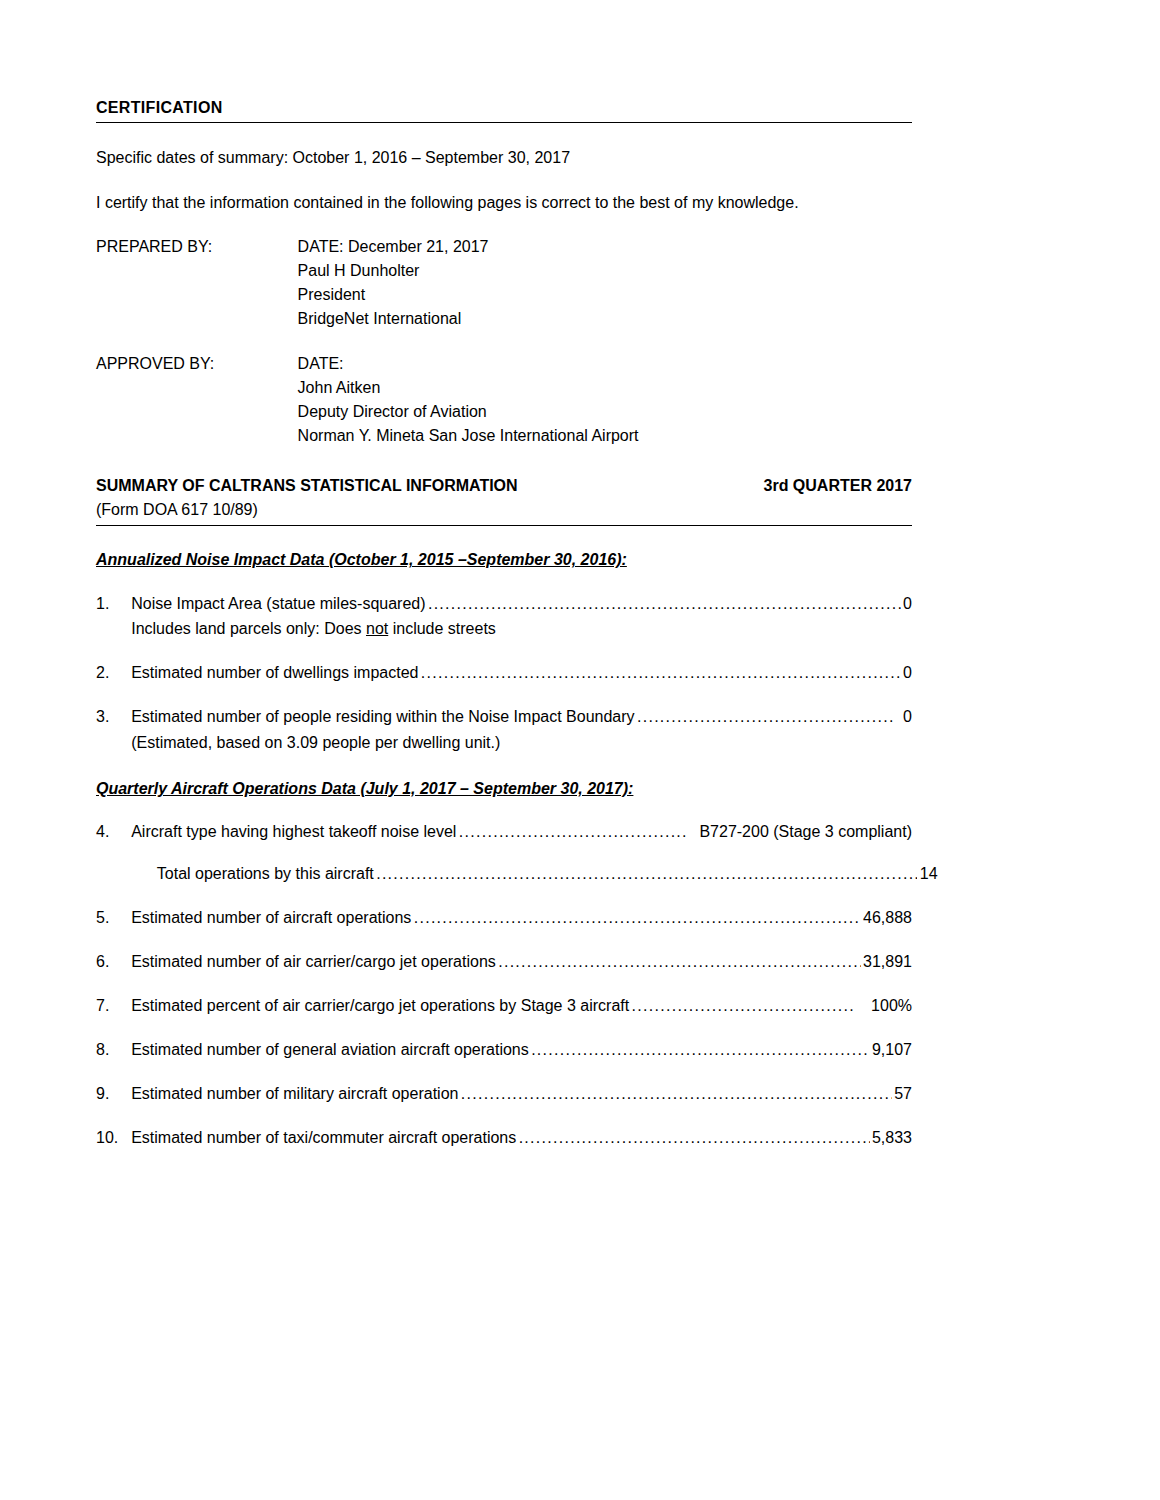CERTIFICATION
Specific dates of summary: October 1, 2016 – September 30, 2017
I certify that the information contained in the following pages is correct to the best of my knowledge.
PREPARED BY:
DATE: December 21, 2017
Paul H Dunholter
President
BridgeNet International
APPROVED BY:
DATE:
John Aitken
Deputy Director of Aviation
Norman Y. Mineta San Jose International Airport
SUMMARY OF CALTRANS STATISTICAL INFORMATION
3rd QUARTER 2017
(Form DOA 617 10/89)
Annualized Noise Impact Data (October 1, 2015 –September 30, 2016):
1. Noise Impact Area (statue miles-squared) ........................................................................................... 0 Includes land parcels only: Does not include streets
2. Estimated number of dwellings impacted ............................................................................................. 0
3. Estimated number of people residing within the Noise Impact Boundary ............................................. 0 (Estimated, based on 3.09 people per dwelling unit.)
Quarterly Aircraft Operations Data (July 1, 2017 – September 30, 2017):
4. Aircraft type having highest takeoff noise level ........................................ B727-200 (Stage 3 compliant) Total operations by this aircraft .......................................................................................................... 14
5. Estimated number of aircraft operations ..................................................................................... 46,888
6. Estimated number of air carrier/cargo jet operations .................................................................. 31,891
7. Estimated percent of air carrier/cargo jet operations by Stage 3 aircraft ....................................... 100%
8. Estimated number of general aviation aircraft operations ............................................................. 9,107
9. Estimated number of military aircraft operation .................................................................................. 57
10. Estimated number of taxi/commuter aircraft operations ............................................................... 5,833